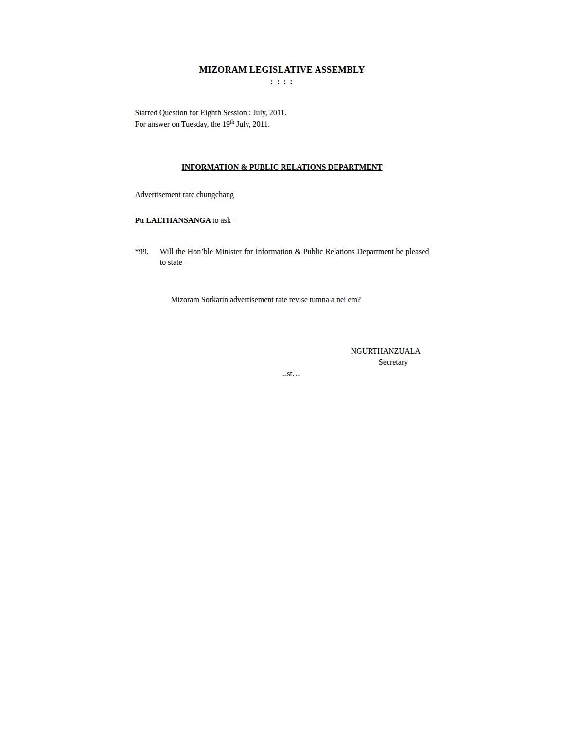MIZORAM LEGISLATIVE ASSEMBLY
: : : :
Starred Question for Eighth Session : July, 2011.
For answer on Tuesday, the 19th July, 2011.
INFORMATION & PUBLIC RELATIONS DEPARTMENT
Advertisement rate chungchang
Pu LALTHANSANGA to ask –
*99.
Will the Hon’ble Minister for Information & Public Relations Department be pleased to state –
Mizoram Sorkarin advertisement rate revise tumna a nei em?
NGURTHANZUALA
Secretary
...st…